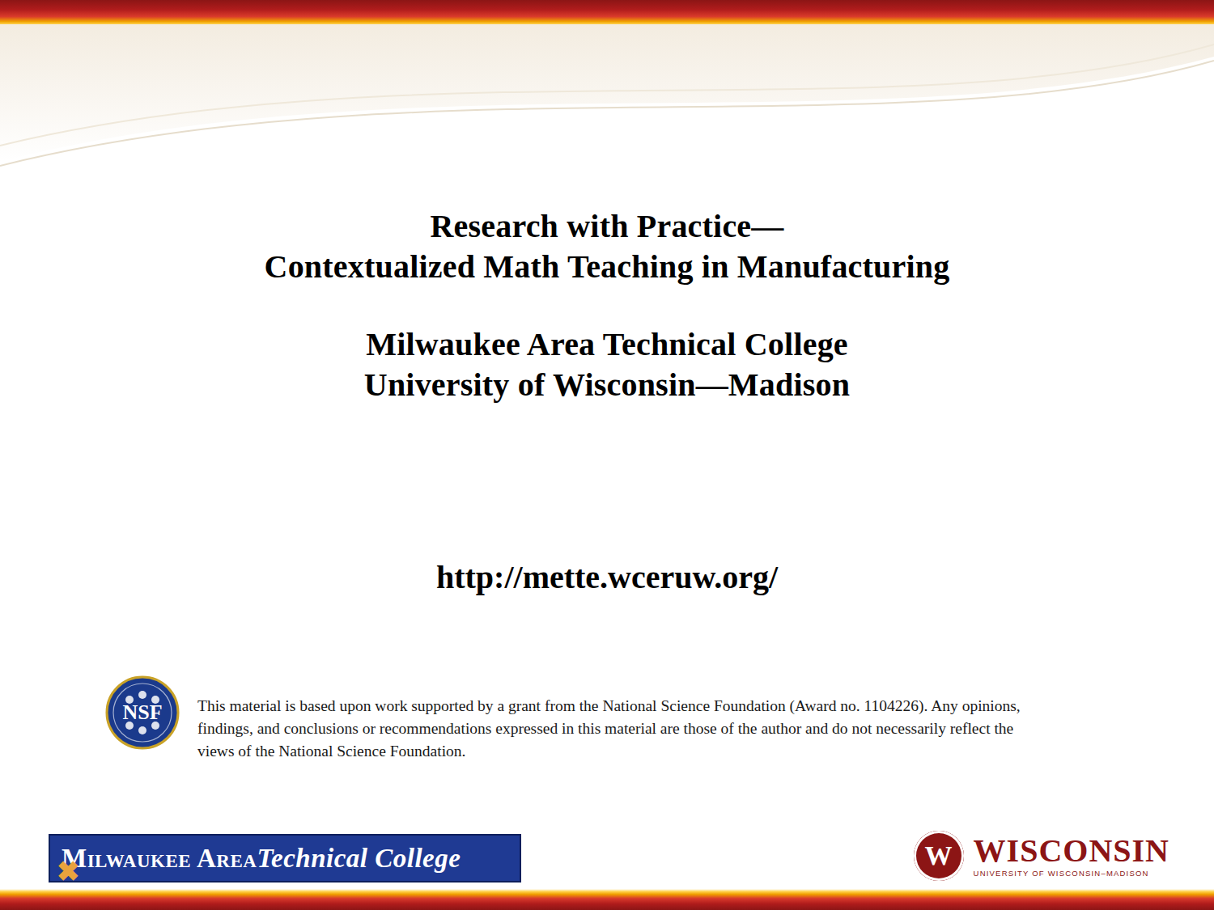Research with Practice—
Contextualized Math Teaching in Manufacturing
Milwaukee Area Technical College
University of Wisconsin—Madison
http://mette.wceruw.org/
NSF
This material is based upon work supported by a grant from the National Science Foundation (Award no. 1104226). Any opinions, findings, and conclusions or recommendations expressed in this material are those of the author and do not necessarily reflect the views of the National Science Foundation.
✖ Milwaukee Area Technical College
W
WISCONSIN
University of Wisconsin–Madison